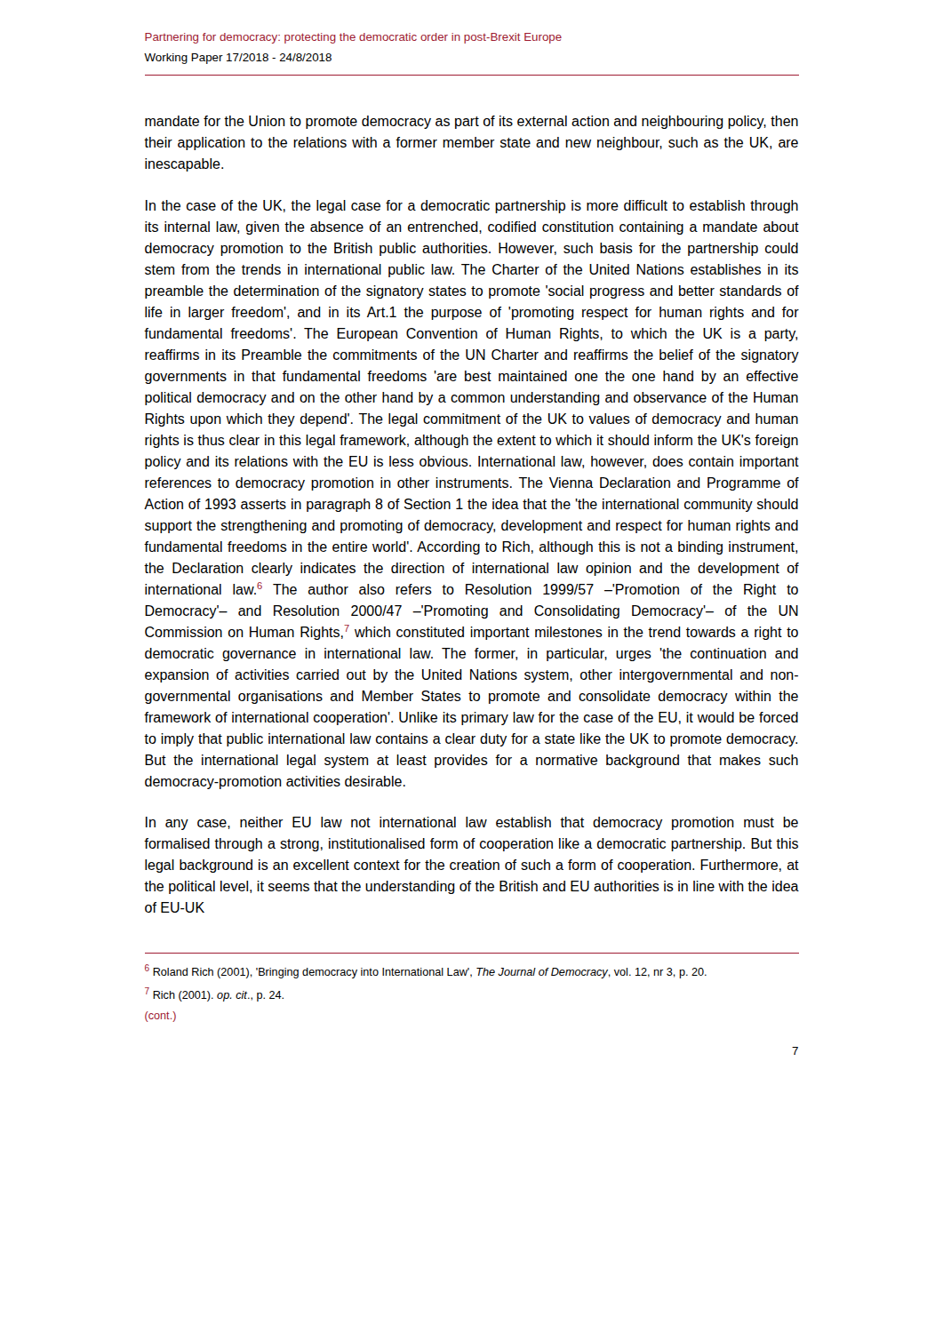Partnering for democracy: protecting the democratic order in post-Brexit Europe
Working Paper 17/2018 - 24/8/2018
mandate for the Union to promote democracy as part of its external action and neighbouring policy, then their application to the relations with a former member state and new neighbour, such as the UK, are inescapable.
In the case of the UK, the legal case for a democratic partnership is more difficult to establish through its internal law, given the absence of an entrenched, codified constitution containing a mandate about democracy promotion to the British public authorities. However, such basis for the partnership could stem from the trends in international public law. The Charter of the United Nations establishes in its preamble the determination of the signatory states to promote 'social progress and better standards of life in larger freedom', and in its Art.1 the purpose of 'promoting respect for human rights and for fundamental freedoms'. The European Convention of Human Rights, to which the UK is a party, reaffirms in its Preamble the commitments of the UN Charter and reaffirms the belief of the signatory governments in that fundamental freedoms 'are best maintained one the one hand by an effective political democracy and on the other hand by a common understanding and observance of the Human Rights upon which they depend'. The legal commitment of the UK to values of democracy and human rights is thus clear in this legal framework, although the extent to which it should inform the UK's foreign policy and its relations with the EU is less obvious. International law, however, does contain important references to democracy promotion in other instruments. The Vienna Declaration and Programme of Action of 1993 asserts in paragraph 8 of Section 1 the idea that the 'the international community should support the strengthening and promoting of democracy, development and respect for human rights and fundamental freedoms in the entire world'. According to Rich, although this is not a binding instrument, the Declaration clearly indicates the direction of international law opinion and the development of international law.6 The author also refers to Resolution 1999/57 –'Promotion of the Right to Democracy'– and Resolution 2000/47 –'Promoting and Consolidating Democracy'– of the UN Commission on Human Rights,7 which constituted important milestones in the trend towards a right to democratic governance in international law. The former, in particular, urges 'the continuation and expansion of activities carried out by the United Nations system, other intergovernmental and non-governmental organisations and Member States to promote and consolidate democracy within the framework of international cooperation'. Unlike its primary law for the case of the EU, it would be forced to imply that public international law contains a clear duty for a state like the UK to promote democracy. But the international legal system at least provides for a normative background that makes such democracy-promotion activities desirable.
In any case, neither EU law not international law establish that democracy promotion must be formalised through a strong, institutionalised form of cooperation like a democratic partnership. But this legal background is an excellent context for the creation of such a form of cooperation. Furthermore, at the political level, it seems that the understanding of the British and EU authorities is in line with the idea of EU-UK
6 Roland Rich (2001), 'Bringing democracy into International Law', The Journal of Democracy, vol. 12, nr 3, p. 20.
7 Rich (2001). op. cit., p. 24.
(cont.)
7